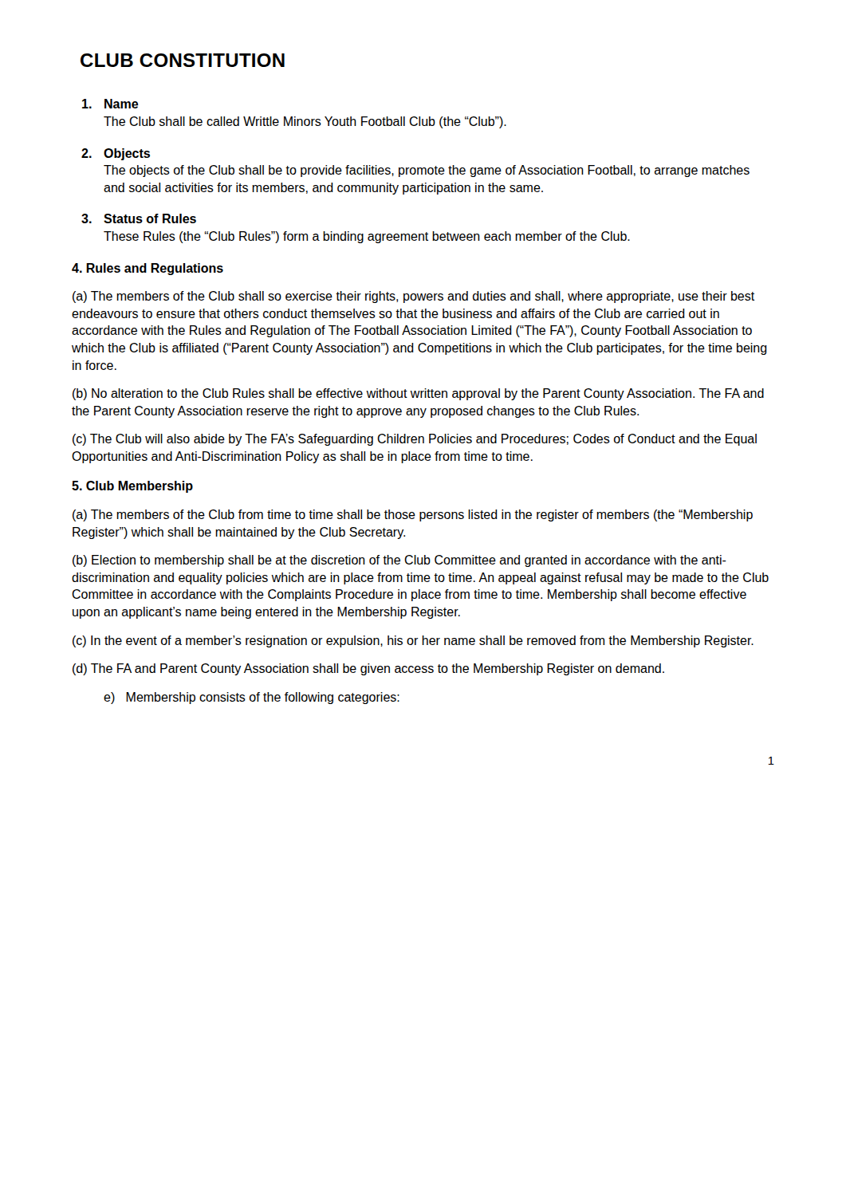CLUB CONSTITUTION
1. Name
The Club shall be called Writtle Minors Youth Football Club (the “Club”).
2. Objects
The objects of the Club shall be to provide facilities, promote the game of Association Football, to arrange matches and social activities for its members, and community participation in the same.
3. Status of Rules
These Rules (the “Club Rules”) form a binding agreement between each member of the Club.
4. Rules and Regulations
(a) The members of the Club shall so exercise their rights, powers and duties and shall, where appropriate, use their best endeavours to ensure that others conduct themselves so that the business and affairs of the Club are carried out in accordance with the Rules and Regulation of The Football Association Limited (“The FA”), County Football Association to which the Club is affiliated (“Parent County Association”) and Competitions in which the Club participates, for the time being in force.
(b) No alteration to the Club Rules shall be effective without written approval by the Parent County Association. The FA and the Parent County Association reserve the right to approve any proposed changes to the Club Rules.
(c) The Club will also abide by The FA’s Safeguarding Children Policies and Procedures; Codes of Conduct and the Equal Opportunities and Anti-Discrimination Policy as shall be in place from time to time.
5. Club Membership
(a) The members of the Club from time to time shall be those persons listed in the register of members (the “Membership Register”) which shall be maintained by the Club Secretary.
(b) Election to membership shall be at the discretion of the Club Committee and granted in accordance with the anti-discrimination and equality policies which are in place from time to time. An appeal against refusal may be made to the Club Committee in accordance with the Complaints Procedure in place from time to time. Membership shall become effective upon an applicant’s name being entered in the Membership Register.
(c) In the event of a member’s resignation or expulsion, his or her name shall be removed from the Membership Register.
(d) The FA and Parent County Association shall be given access to the Membership Register on demand.
e) Membership consists of the following categories:
1